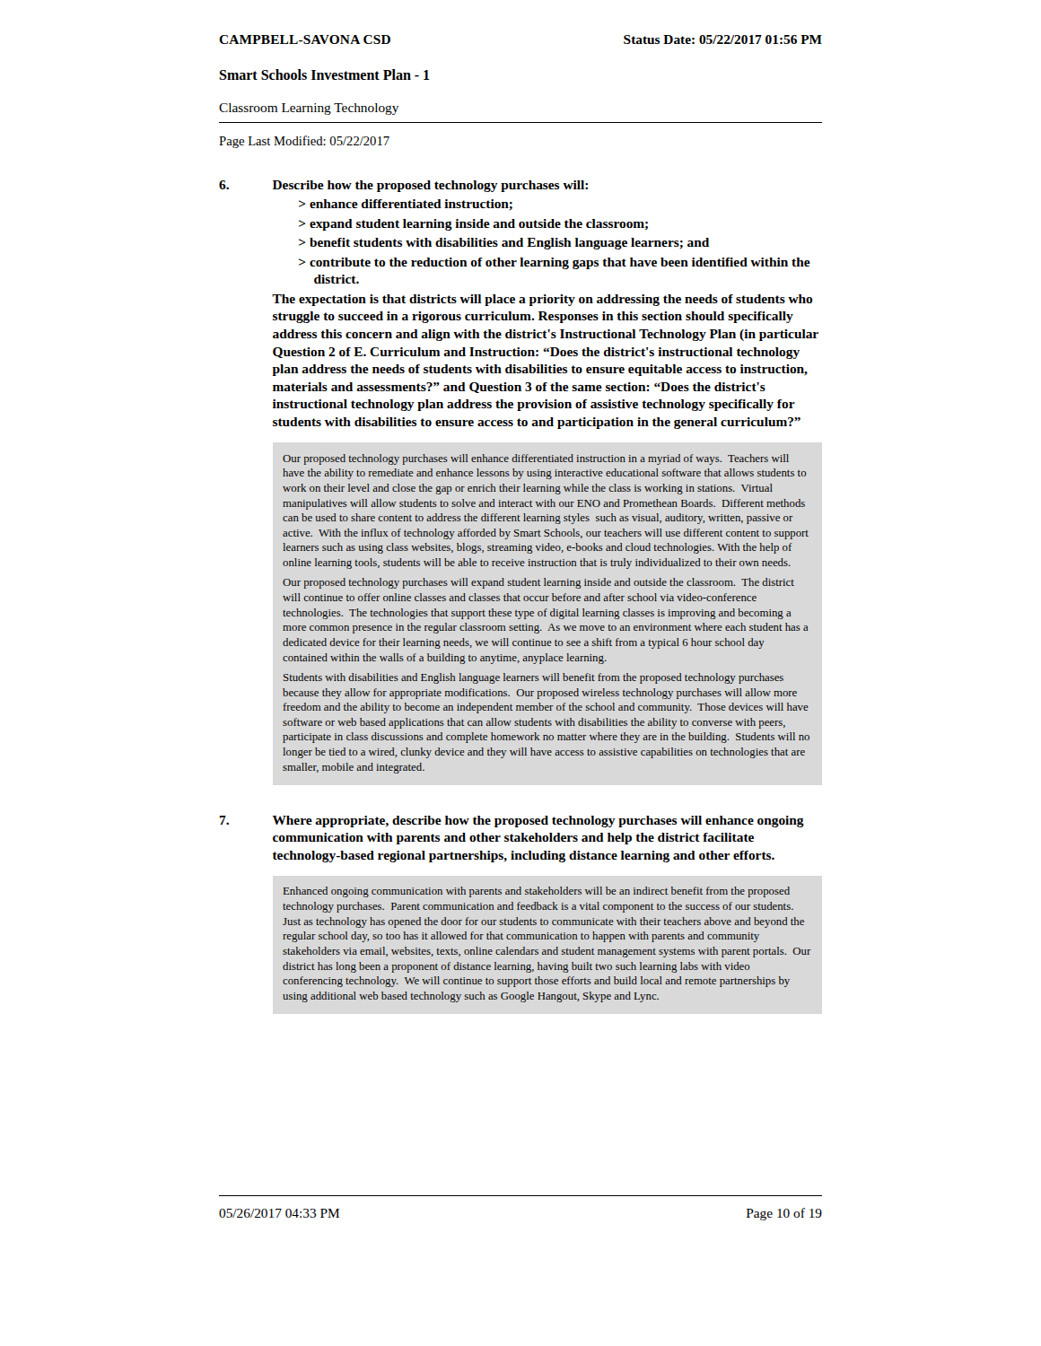CAMPBELL-SAVONA CSD
Status Date: 05/22/2017 01:56 PM
Smart Schools Investment Plan - 1
Classroom Learning Technology
Page Last Modified: 05/22/2017
6.
Describe how the proposed technology purchases will:
enhance differentiated instruction;
expand student learning inside and outside the classroom;
benefit students with disabilities and English language learners; and
contribute to the reduction of other learning gaps that have been identified within the district.
The expectation is that districts will place a priority on addressing the needs of students who struggle to succeed in a rigorous curriculum. Responses in this section should specifically address this concern and align with the district's Instructional Technology Plan (in particular Question 2 of E. Curriculum and Instruction: “Does the district's instructional technology plan address the needs of students with disabilities to ensure equitable access to instruction, materials and assessments?” and Question 3 of the same section: “Does the district's instructional technology plan address the provision of assistive technology specifically for students with disabilities to ensure access to and participation in the general curriculum?”
Our proposed technology purchases will enhance differentiated instruction in a myriad of ways. Teachers will have the ability to remediate and enhance lessons by using interactive educational software that allows students to work on their level and close the gap or enrich their learning while the class is working in stations. Virtual manipulatives will allow students to solve and interact with our ENO and Promethean Boards. Different methods can be used to share content to address the different learning styles such as visual, auditory, written, passive or active. With the influx of technology afforded by Smart Schools, our teachers will use different content to support learners such as using class websites, blogs, streaming video, e-books and cloud technologies. With the help of online learning tools, students will be able to receive instruction that is truly individualized to their own needs.
Our proposed technology purchases will expand student learning inside and outside the classroom. The district will continue to offer online classes and classes that occur before and after school via video-conference technologies. The technologies that support these type of digital learning classes is improving and becoming a more common presence in the regular classroom setting. As we move to an environment where each student has a dedicated device for their learning needs, we will continue to see a shift from a typical 6 hour school day contained within the walls of a building to anytime, anyplace learning.
Students with disabilities and English language learners will benefit from the proposed technology purchases because they allow for appropriate modifications. Our proposed wireless technology purchases will allow more freedom and the ability to become an independent member of the school and community. Those devices will have software or web based applications that can allow students with disabilities the ability to converse with peers, participate in class discussions and complete homework no matter where they are in the building. Students will no longer be tied to a wired, clunky device and they will have access to assistive capabilities on technologies that are smaller, mobile and integrated.
7.
Where appropriate, describe how the proposed technology purchases will enhance ongoing communication with parents and other stakeholders and help the district facilitate technology-based regional partnerships, including distance learning and other efforts.
Enhanced ongoing communication with parents and stakeholders will be an indirect benefit from the proposed technology purchases. Parent communication and feedback is a vital component to the success of our students. Just as technology has opened the door for our students to communicate with their teachers above and beyond the regular school day, so too has it allowed for that communication to happen with parents and community stakeholders via email, websites, texts, online calendars and student management systems with parent portals. Our district has long been a proponent of distance learning, having built two such learning labs with video conferencing technology. We will continue to support those efforts and build local and remote partnerships by using additional web based technology such as Google Hangout, Skype and Lync.
05/26/2017 04:33 PM
Page 10 of 19